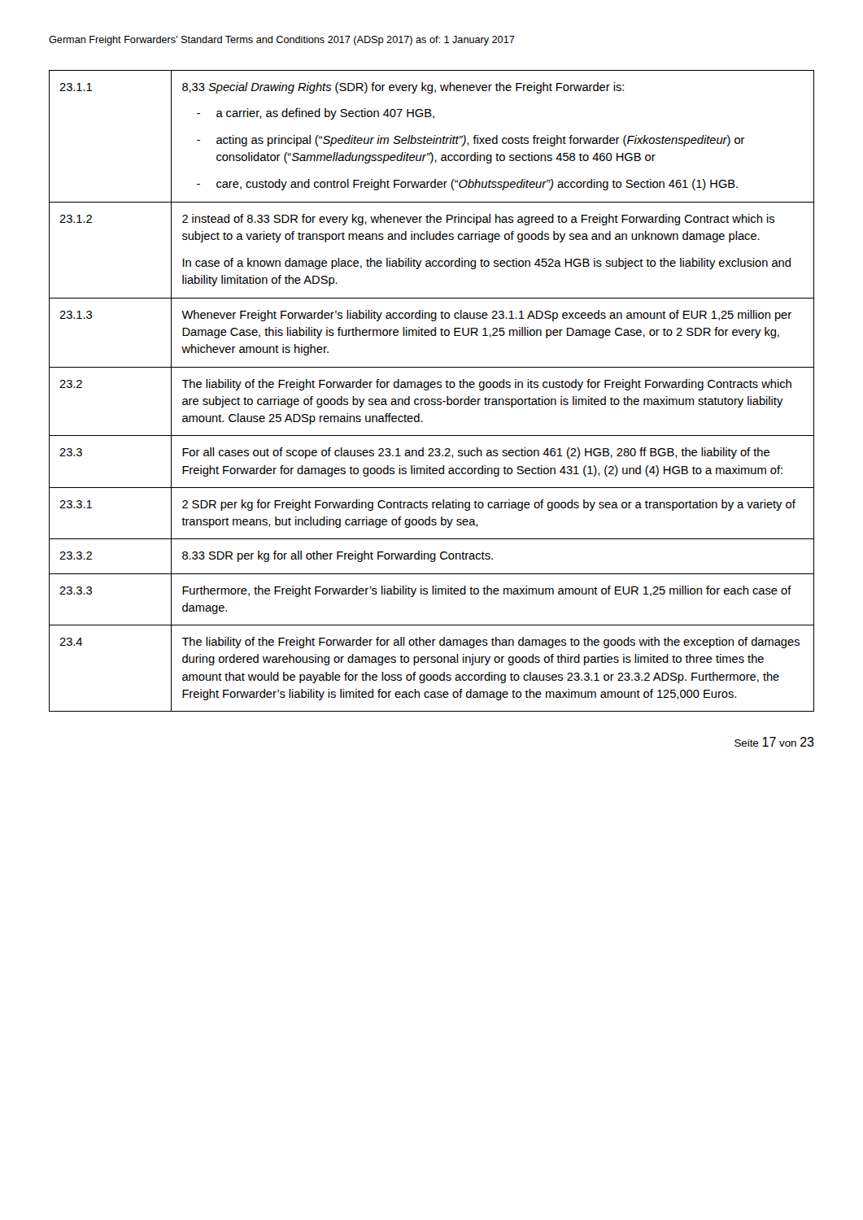German Freight Forwarders' Standard Terms and Conditions 2017 (ADSp 2017) as of: 1 January 2017
| 23.1.1 | 8,33 Special Drawing Rights (SDR) for every kg, whenever the Freight Forwarder is: a carrier, as defined by Section 407 HGB, acting as principal (“ Spediteur im Selbsteintritt”) , fixed costs freight forwarder ( Fixkostenspediteur ) or consolidator (“ Sammelladungsspediteur” ), according to sections 458 to 460 HGB or care, custody and control Freight Forwarder (“ Obhutsspediteur”) according to Section 461 (1) HGB. |
| 23.1.2 | 2 instead of 8.33 SDR for every kg, whenever the Principal has agreed to a Freight Forwarding Contract which is subject to a variety of transport means and includes carriage of goods by sea and an unknown damage place. In case of a known damage place, the liability according to section 452a HGB is subject to the liability exclusion and liability limitation of the ADSp. |
| 23.1.3 | Whenever Freight Forwarder’s liability according to clause 23.1.1 ADSp exceeds an amount of EUR 1,25 million per Damage Case, this liability is furthermore limited to EUR 1,25 million per Damage Case, or to 2 SDR for every kg, whichever amount is higher. |
| 23.2 | The liability of the Freight Forwarder for damages to the goods in its custody for Freight Forwarding Contracts which are subject to carriage of goods by sea and cross-border transportation is limited to the maximum statutory liability amount. Clause 25 ADSp remains unaffected. |
| 23.3 | For all cases out of scope of clauses 23.1 and 23.2, such as section 461 (2) HGB, 280 ff BGB, the liability of the Freight Forwarder for damages to goods is limited according to Section 431 (1), (2) und (4) HGB to a maximum of: |
| 23.3.1 | 2 SDR per kg for Freight Forwarding Contracts relating to carriage of goods by sea or a transportation by a variety of transport means, but including carriage of goods by sea, |
| 23.3.2 | 8.33 SDR per kg for all other Freight Forwarding Contracts. |
| 23.3.3 | Furthermore, the Freight Forwarder’s liability is limited to the maximum amount of EUR 1,25 million for each case of damage. |
| 23.4 | The liability of the Freight Forwarder for all other damages than damages to the goods with the exception of damages during ordered warehousing or damages to personal injury or goods of third parties is limited to three times the amount that would be payable for the loss of goods according to clauses 23.3.1 or 23.3.2 ADSp. Furthermore, the Freight Forwarder’s liability is limited for each case of damage to the maximum amount of 125,000 Euros. |
Seite 17 von 23